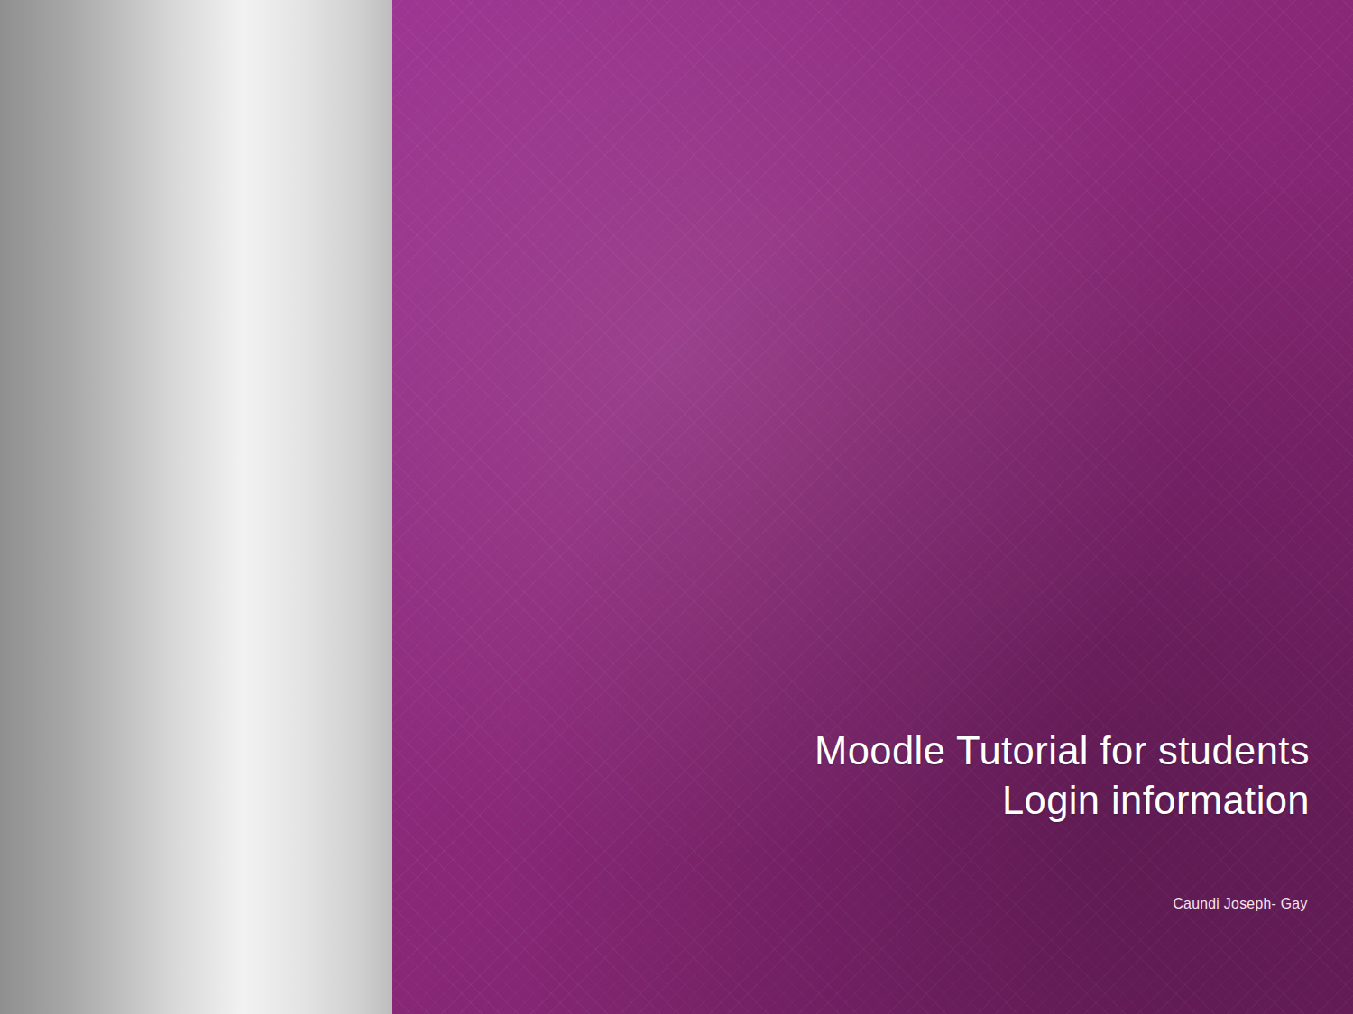Moodle Tutorial for students Login information
Caundi Joseph- Gay